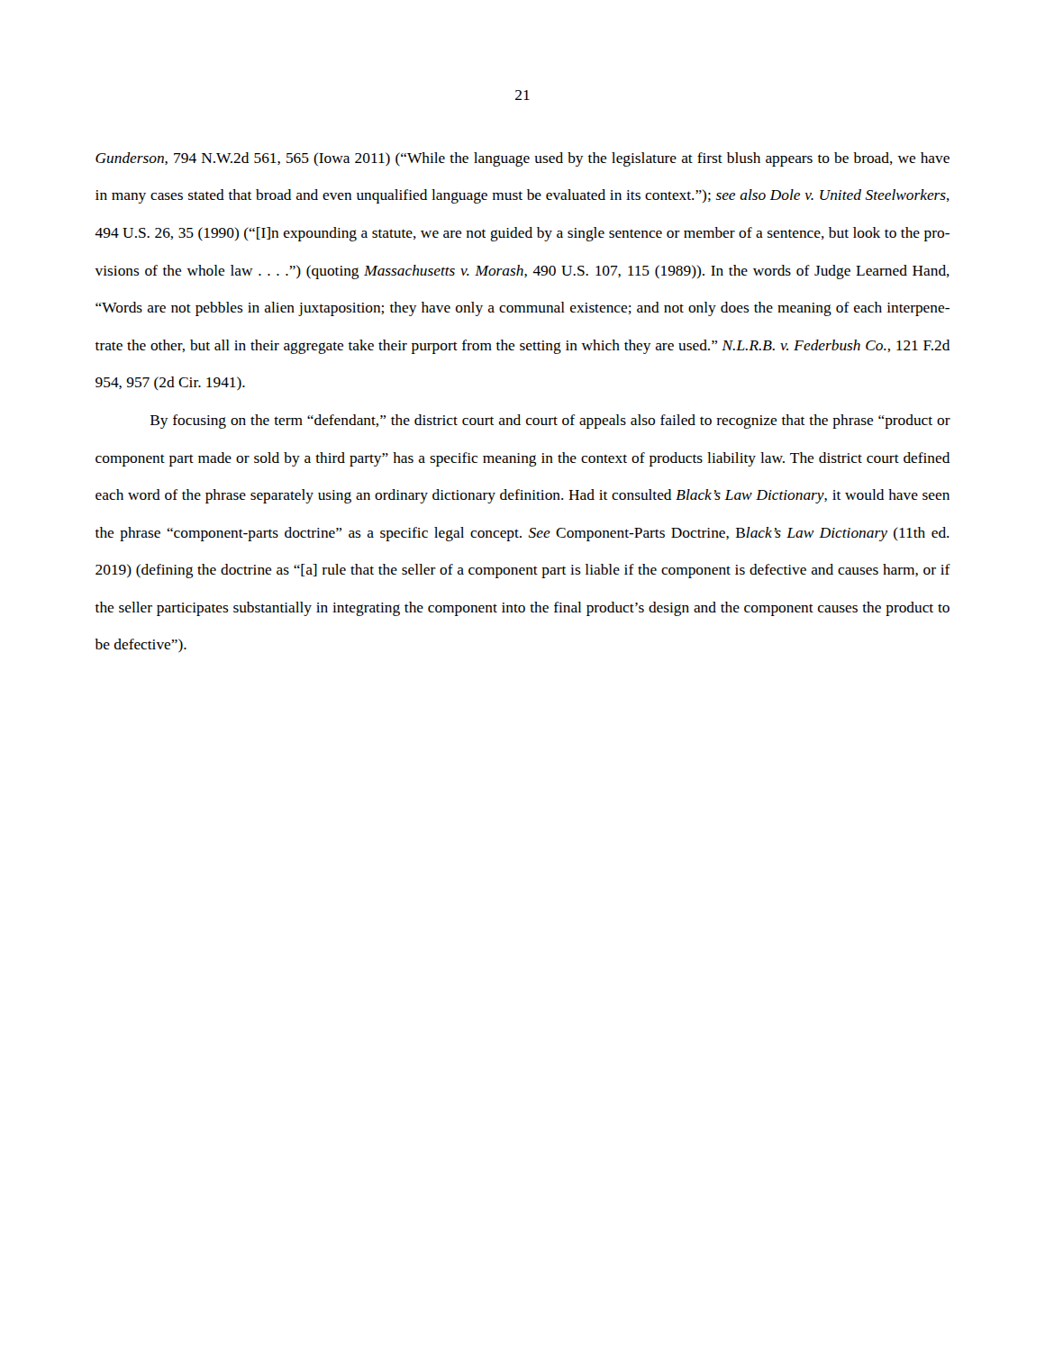21
Gunderson, 794 N.W.2d 561, 565 (Iowa 2011) (“While the language used by the legislature at first blush appears to be broad, we have in many cases stated that broad and even unqualified language must be evaluated in its context.”); see also Dole v. United Steelworkers, 494 U.S. 26, 35 (1990) (“[I]n expounding a statute, we are not guided by a single sentence or member of a sentence, but look to the provisions of the whole law . . . .”) (quoting Massachusetts v. Morash, 490 U.S. 107, 115 (1989)). In the words of Judge Learned Hand, “Words are not pebbles in alien juxtaposition; they have only a communal existence; and not only does the meaning of each interpenetrate the other, but all in their aggregate take their purport from the setting in which they are used.” N.L.R.B. v. Federbush Co., 121 F.2d 954, 957 (2d Cir. 1941).
By focusing on the term “defendant,” the district court and court of appeals also failed to recognize that the phrase “product or component part made or sold by a third party” has a specific meaning in the context of products liability law. The district court defined each word of the phrase separately using an ordinary dictionary definition. Had it consulted Black’s Law Dictionary, it would have seen the phrase “component-parts doctrine” as a specific legal concept. See Component-Parts Doctrine, Black’s Law Dictionary (11th ed. 2019) (defining the doctrine as “[a] rule that the seller of a component part is liable if the component is defective and causes harm, or if the seller participates substantially in integrating the component into the final product’s design and the component causes the product to be defective”).